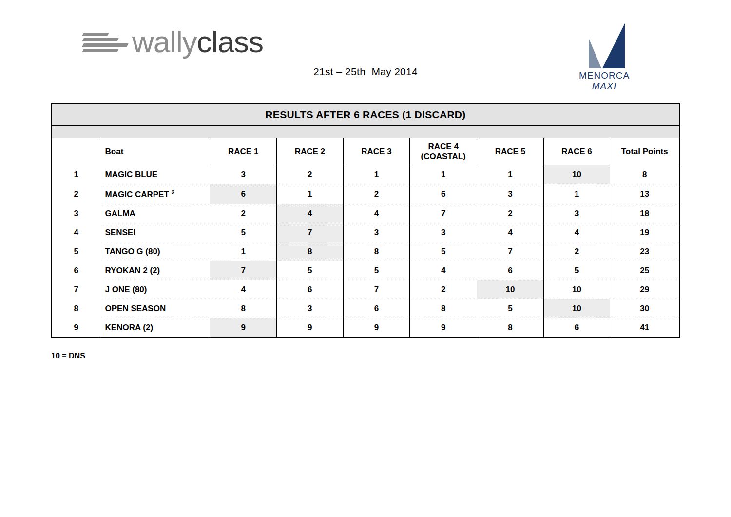wally class
MENORCA
MAXI
21st – 25th May 2014
RESULTS AFTER 6 RACES (1 DISCARD)
| | Boat | RACE 1 | RACE 2 | RACE 3 | RACE 4 (COASTAL) | RACE 5 | RACE 6 | Total Points |
| --- | --- | --- | --- | --- | --- | --- | --- | --- |
| 1 | MAGIC BLUE | 3 | 2 | 1 | 1 | 1 | 10 | 8 |
| 2 | MAGIC CARPET 3 | 6 | 1 | 2 | 6 | 3 | 1 | 13 |
| 3 | GALMA | 2 | 4 | 4 | 7 | 2 | 3 | 18 |
| 4 | SENSEI | 5 | 7 | 3 | 3 | 4 | 4 | 19 |
| 5 | TANGO G (80) | 1 | 8 | 8 | 5 | 7 | 2 | 23 |
| 6 | RYOKAN 2 (2) | 7 | 5 | 5 | 4 | 6 | 5 | 25 |
| 7 | J ONE (80) | 4 | 6 | 7 | 2 | 10 | 10 | 29 |
| 8 | OPEN SEASON | 8 | 3 | 6 | 8 | 5 | 10 | 30 |
| 9 | KENORA (2) | 9 | 9 | 9 | 9 | 8 | 6 | 41 |
10 = DNS